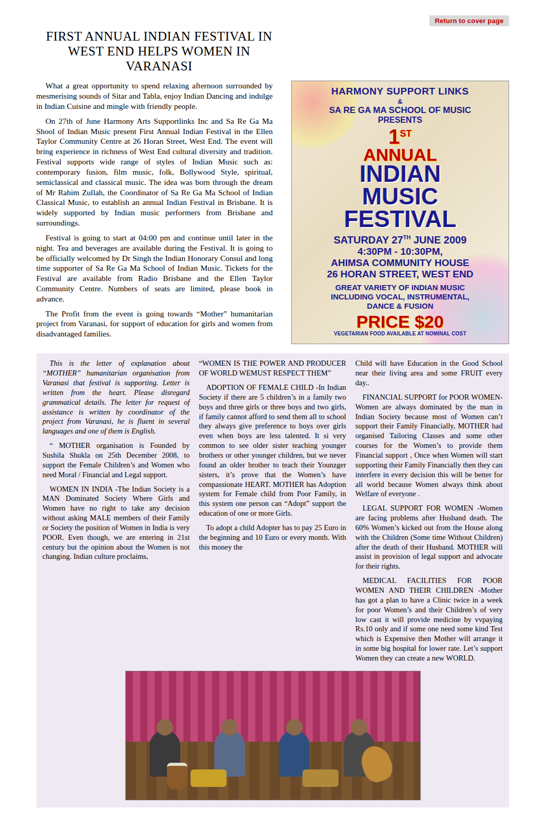Return to cover page
FIRST ANNUAL INDIAN FESTIVAL IN WEST END HELPS WOMEN IN VARANASI
What a great opportunity to spend relaxing afternoon surrounded by mesmerising sounds of Sitar and Tabla, enjoy Indian Dancing and indulge in Indian Cuisine and mingle with friendly people.
On 27th of June Harmony Arts Supportlinks Inc and Sa Re Ga Ma Shool of Indian Music present First Annual Indian Festival in the Ellen Taylor Community Centre at 26 Horan Street, West End. The event will bring experience in richness of West End cultural diversity and tradition. Festival supports wide range of styles of Indian Music such as: contemporary fusion, film music, folk, Bollywood Style, spiritual, semiclassical and classical music. The idea was born through the dream of Mr Rahim Zullah, the Coordinator of Sa Re Ga Ma School of Indian Classical Music, to establish an annual Indian Festival in Brisbane. It is widely supported by Indian music performers from Brisbane and surroundings.
Festival is going to start at 04:00 pm and continue until later in the night. Tea and beverages are available during the Festival. It is going to be officially welcomed by Dr Singh the Indian Honorary Consul and long time supporter of Sa Re Ga Ma School of Indian Music. Tickets for the Festival are available from Radio Brisbane and the Ellen Taylor Community Centre. Numbers of seats are limited, please book in advance.
The Profit from the event is going towards “Mother” humanitarian project from Varanasi, for support of education for girls and women from disadvantaged families.
HARMONY SUPPORT LINKS
&
SA RE GA MA SCHOOL OF MUSIC
PRESENTS
1ST
ANNUAL
INDIAN
MUSIC
FESTIVAL
SATURDAY 27TH JUNE 2009
4:30PM - 10:30PM,
AHIMSA COMMUNITY HOUSE
26 HORAN STREET, WEST END
GREAT VARIETY OF INDIAN MUSIC
INCLUDING VOCAL, INSTRUMENTAL,
DANCE & FUSION
PRICE $20
VEGETARIAN FOOD AVAILABLE AT NOMINAL COST
This is the letter of explanation about “MOTHER” humanitarian organisation from Varanasi that festival is supporting. Letter is written from the heart. Please disregard grammatical details. The letter for request of assistance is written by coordinator of the project from Varanasi, he is fluent in several languages and one of them is English.
“ MOTHER organisation is Founded by Sushila Shukla on 25th December 2008, to support the Female Children’s and Women who need Moral / Financial and Legal support.
WOMEN IN INDIA -The Indian Society is a MAN Dominated Society Where Girls and Women have no right to take any decision without asking MALE members of their Family or Society the position of Women in India is very POOR. Even though, we are entering in 21st century but the opinion about the Women is not changing. Indian culture proclaims,
“WOMEN IS THE POWER AND PRODUCER OF WORLD WEMUST RESPECT THEM”
ADOPTION OF FEMALE CHILD -In Indian Society if there are 5 children’s in a family two boys and three girls or three boys and two girls, if family cannot afford to send them all to school they always give preference to boys over girls even when boys are less talented. It si very common to see older sister teaching younger brothers or other younger children, but we never found an older brother to teach their Younzger sisters, it’s prove that the Women’s have compassionate HEART. MOTHER has Adoption system for Female child from Poor Family, in this system one person can “Adopt” support the education of one or more Girls.
To adopt a child Adopter has to pay 25 Euro in the beginning and 10 Euro or every month. With this money the
Child will have Education in the Good School near their living area and some FRUIT every day..
FINANCIAL SUPPORT for POOR WOMEN-Women are always dominated by the man in Indian Society because most of Women can’t support their Family Financially, MOTHER had organised Tailoring Classes and some other courses for the Women’s to provide them Financial support , Once when Women will start supporting their Family Financially then they can interfere in every decision this will be better for all world because Women always think about Welfare of everyone .
LEGAL SUPPORT FOR WOMEN -Women are facing problems after Husband death. The 60% Women’s kicked out from the House along with the Children (Some time Without Children) after the death of their Husband. MOTHER will assist in provision of legal support and advocate for their rights.
MEDICAL FACILITIES FOR POOR WOMEN AND THEIR CHILDREN -Mother has got a plan to have a Clinic twice in a week for poor Women’s and their Children’s of very low cast it will provide medicine by vvpaying Rs.10 only and if some one need some kind Test which is Expensive then Mother will arrange it in some big hospital for lower rate. Let’s support Women they can create a new WORLD.